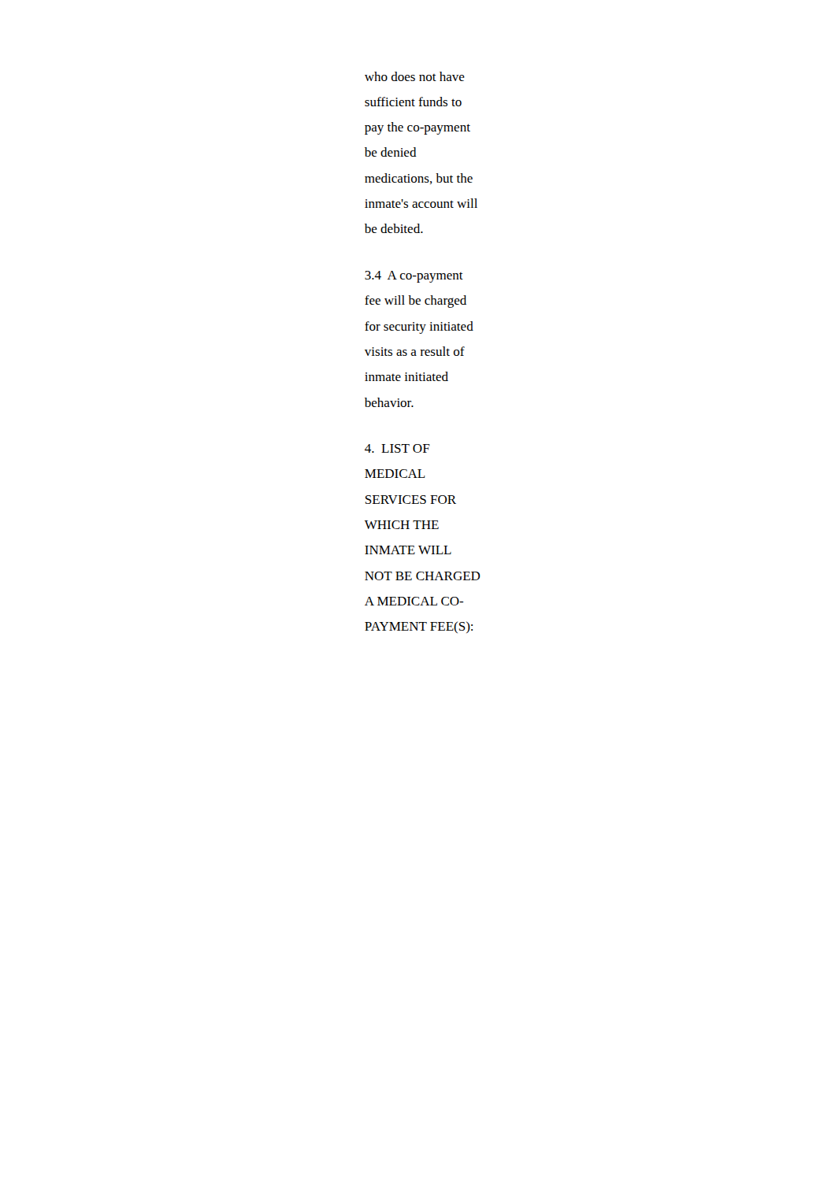who does not have sufficient funds to pay the co-payment be denied medications, but the inmate's account will be debited.
3.4 A co-payment fee will be charged for security initiated visits as a result of inmate initiated behavior.
4. LIST OF MEDICAL SERVICES FOR WHICH THE INMATE WILL NOT BE CHARGED A MEDICAL CO-PAYMENT FEE(S):